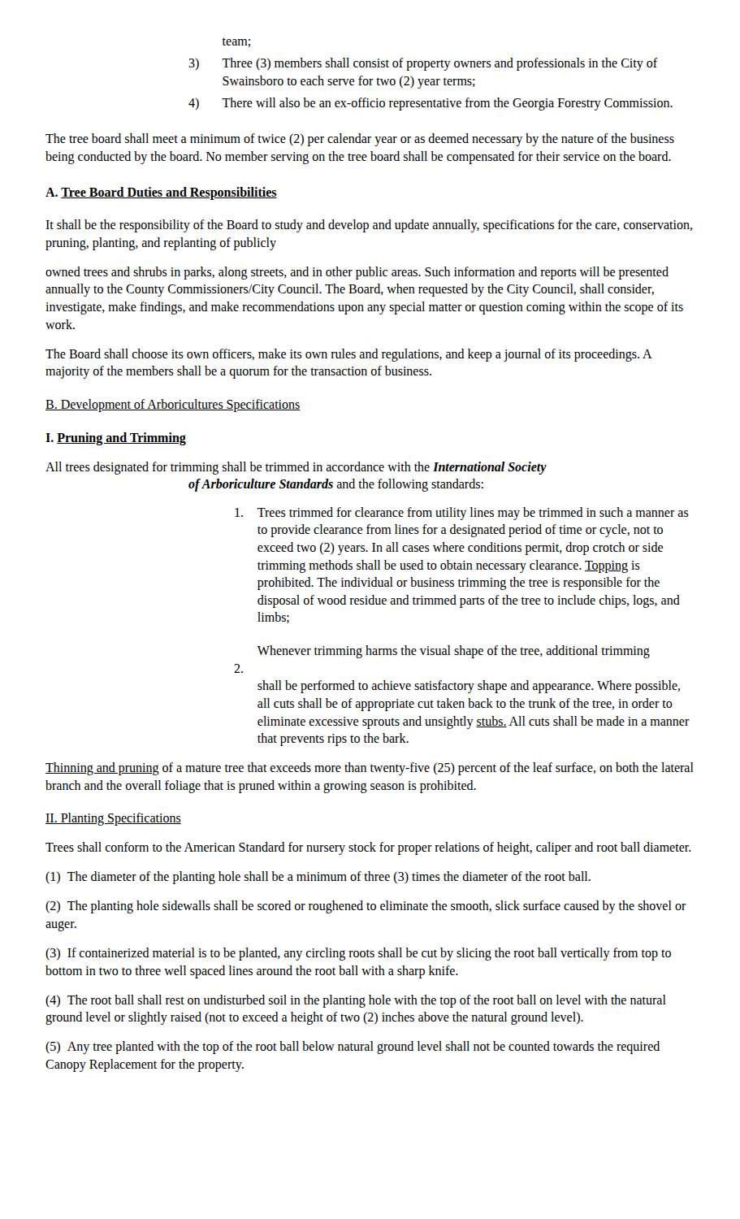team;
3) Three (3) members shall consist of property owners and professionals in the City of Swainsboro to each serve for two (2) year terms;
4) There will also be an ex-officio representative from the Georgia Forestry Commission.
The tree board shall meet a minimum of twice (2) per calendar year or as deemed necessary by the nature of the business being conducted by the board. No member serving on the tree board shall be compensated for their service on the board.
A. Tree Board Duties and Responsibilities
It shall be the responsibility of the Board to study and develop and update annually, specifications for the care, conservation, pruning, planting, and replanting of publicly
owned trees and shrubs in parks, along streets, and in other public areas. Such information and reports will be presented annually to the County Commissioners/City Council. The Board, when requested by the City Council, shall consider, investigate, make findings, and make recommendations upon any special matter or question coming within the scope of its work.
The Board shall choose its own officers, make its own rules and regulations, and keep a journal of its proceedings. A majority of the members shall be a quorum for the transaction of business.
B. Development of Arboricultures Specifications
I. Pruning and Trimming
All trees designated for trimming shall be trimmed in accordance with the International Society of Arboriculture Standards and the following standards:
1. Trees trimmed for clearance from utility lines may be trimmed in such a manner as to provide clearance from lines for a designated period of time or cycle, not to exceed two (2) years. In all cases where conditions permit, drop crotch or side trimming methods shall be used to obtain necessary clearance. Topping is prohibited. The individual or business trimming the tree is responsible for the disposal of wood residue and trimmed parts of the tree to include chips, logs, and limbs;
Whenever trimming harms the visual shape of the tree, additional trimming
2.
shall be performed to achieve satisfactory shape and appearance. Where possible, all cuts shall be of appropriate cut taken back to the trunk of the tree, in order to eliminate excessive sprouts and unsightly stubs. All cuts shall be made in a manner that prevents rips to the bark.
Thinning and pruning of a mature tree that exceeds more than twenty-five (25) percent of the leaf surface, on both the lateral branch and the overall foliage that is pruned within a growing season is prohibited.
II. Planting Specifications
Trees shall conform to the American Standard for nursery stock for proper relations of height, caliper and root ball diameter.
(1) The diameter of the planting hole shall be a minimum of three (3) times the diameter of the root ball.
(2) The planting hole sidewalls shall be scored or roughened to eliminate the smooth, slick surface caused by the shovel or auger.
(3) If containerized material is to be planted, any circling roots shall be cut by slicing the root ball vertically from top to bottom in two to three well spaced lines around the root ball with a sharp knife.
(4) The root ball shall rest on undisturbed soil in the planting hole with the top of the root ball on level with the natural ground level or slightly raised (not to exceed a height of two (2) inches above the natural ground level).
(5) Any tree planted with the top of the root ball below natural ground level shall not be counted towards the required Canopy Replacement for the property.